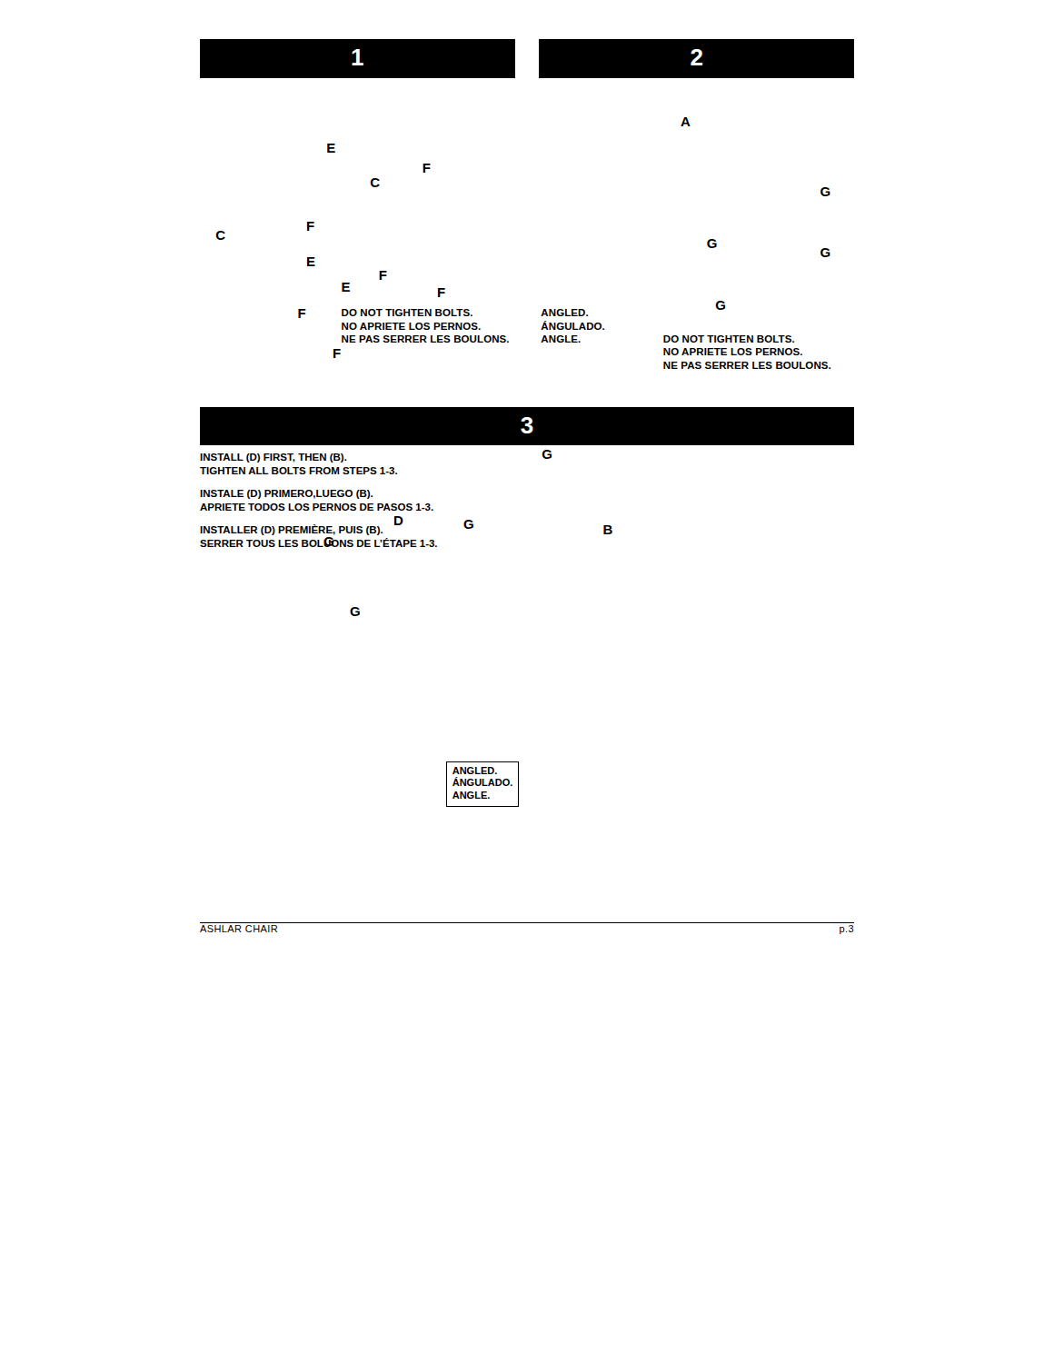Ashlar Chair assembly instructions, page 3
1
E F C F C E F E F F F
DO NOT TIGHTEN BOLTS.
NO APRIETE LOS PERNOS.
NE PAS SERRER LES BOULONS.
2
A G G G G
ANGLED.
ÁNGULADO.
ANGLE.
DO NOT TIGHTEN BOLTS.
NO APRIETE LOS PERNOS.
NE PAS SERRER LES BOULONS.
3
INSTALL (D) FIRST, THEN (B).
TIGHTEN ALL BOLTS FROM STEPS 1-3.
INSTALE (D) PRIMERO,LUEGO (B).
APRIETE TODOS LOS PERNOS DE PASOS 1-3.
INSTALLER (D) PREMIÈRE, PUIS (B).
SERRER TOUS LES BOLUONS DE L’ÉTAPE 1-3.
G D G B G G
ANGLED.
ÁNGULADO.
ANGLE.
ASHLAR CHAIR p.3